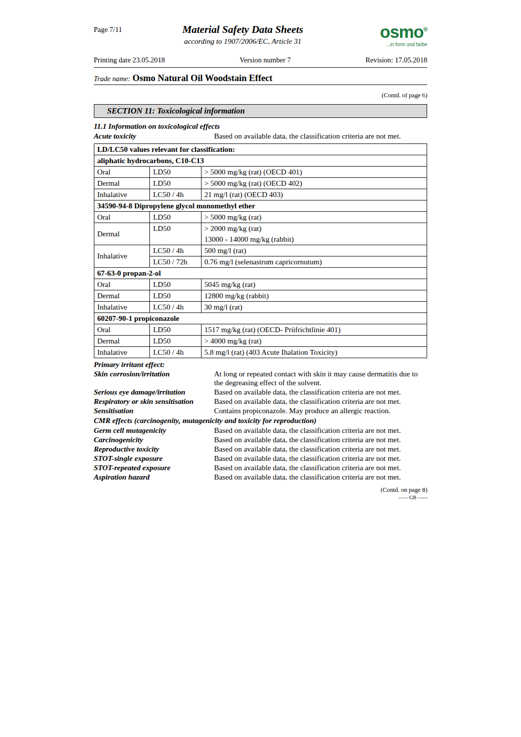Page 7/11
Material Safety Data Sheets
according to 1907/2006/EC, Article 31
osmo®
...in form und farbe
Printing date 23.05.2018
Version number 7
Revision: 17.05.2018
Trade name: Osmo Natural Oil Woodstain Effect
(Contd. of page 6)
SECTION 11: Toxicological information
11.1 Information on toxicological effects
Acute toxicity
Based on available data, the classification criteria are not met.
| LD/LC50 values relevant for classification: |
| aliphatic hydrocarbons, C10-C13 |
| Oral | LD50 | > 5000 mg/kg (rat) (OECD 401) |
| Dermal | LD50 | > 5000 mg/kg (rat) (OECD 402) |
| Inhalative | LC50 / 4h | 21 mg/l (rat) (OECD 403) |
| 34590-94-8 Dipropylene glycol monomethyl ether |
| Oral | LD50 | > 5000 mg/kg (rat) |
| Dermal | LD50 | > 2000 mg/kg (rat) |
| | 13000 - 14000 mg/kg (rabbit) |
| Inhalative | LC50 / 4h | 500 mg/l (rat) |
| LC50 / 72h | 0.76 mg/l (selenastrum capricornutum) |
| 67-63-0 propan-2-ol |
| Oral | LD50 | 5045 mg/kg (rat) |
| Dermal | LD50 | 12800 mg/kg (rabbit) |
| Inhalative | LC50 / 4h | 30 mg/l (rat) |
| 60207-90-1 propiconazole |
| Oral | LD50 | 1517 mg/kg (rat) (OECD- Prüfrichtlinie 401) |
| Dermal | LD50 | > 4000 mg/kg (rat) |
| Inhalative | LC50 / 4h | 5.8 mg/l (rat) (403 Acute Ihalation Toxicity) |
Primary irritant effect:
Skin corrosion/irritation
At long or repeated contact with skin it may cause dermatitis due to the degreasing effect of the solvent.
Serious eye damage/irritation
Based on available data, the classification criteria are not met.
Respiratory or skin sensitisation
Based on available data, the classification criteria are not met.
Sensitisation
Contains propiconazole. May produce an allergic reaction.
CMR effects (carcinogenity, mutagenicity and toxicity for reproduction)
Germ cell mutagenicity
Based on available data, the classification criteria are not met.
Carcinogenicity
Based on available data, the classification criteria are not met.
Reproductive toxicity
Based on available data, the classification criteria are not met.
STOT-single exposure
Based on available data, the classification criteria are not met.
STOT-repeated exposure
Based on available data, the classification criteria are not met.
Aspiration hazard
Based on available data, the classification criteria are not met.
(Contd. on page 8)
—— GB ——